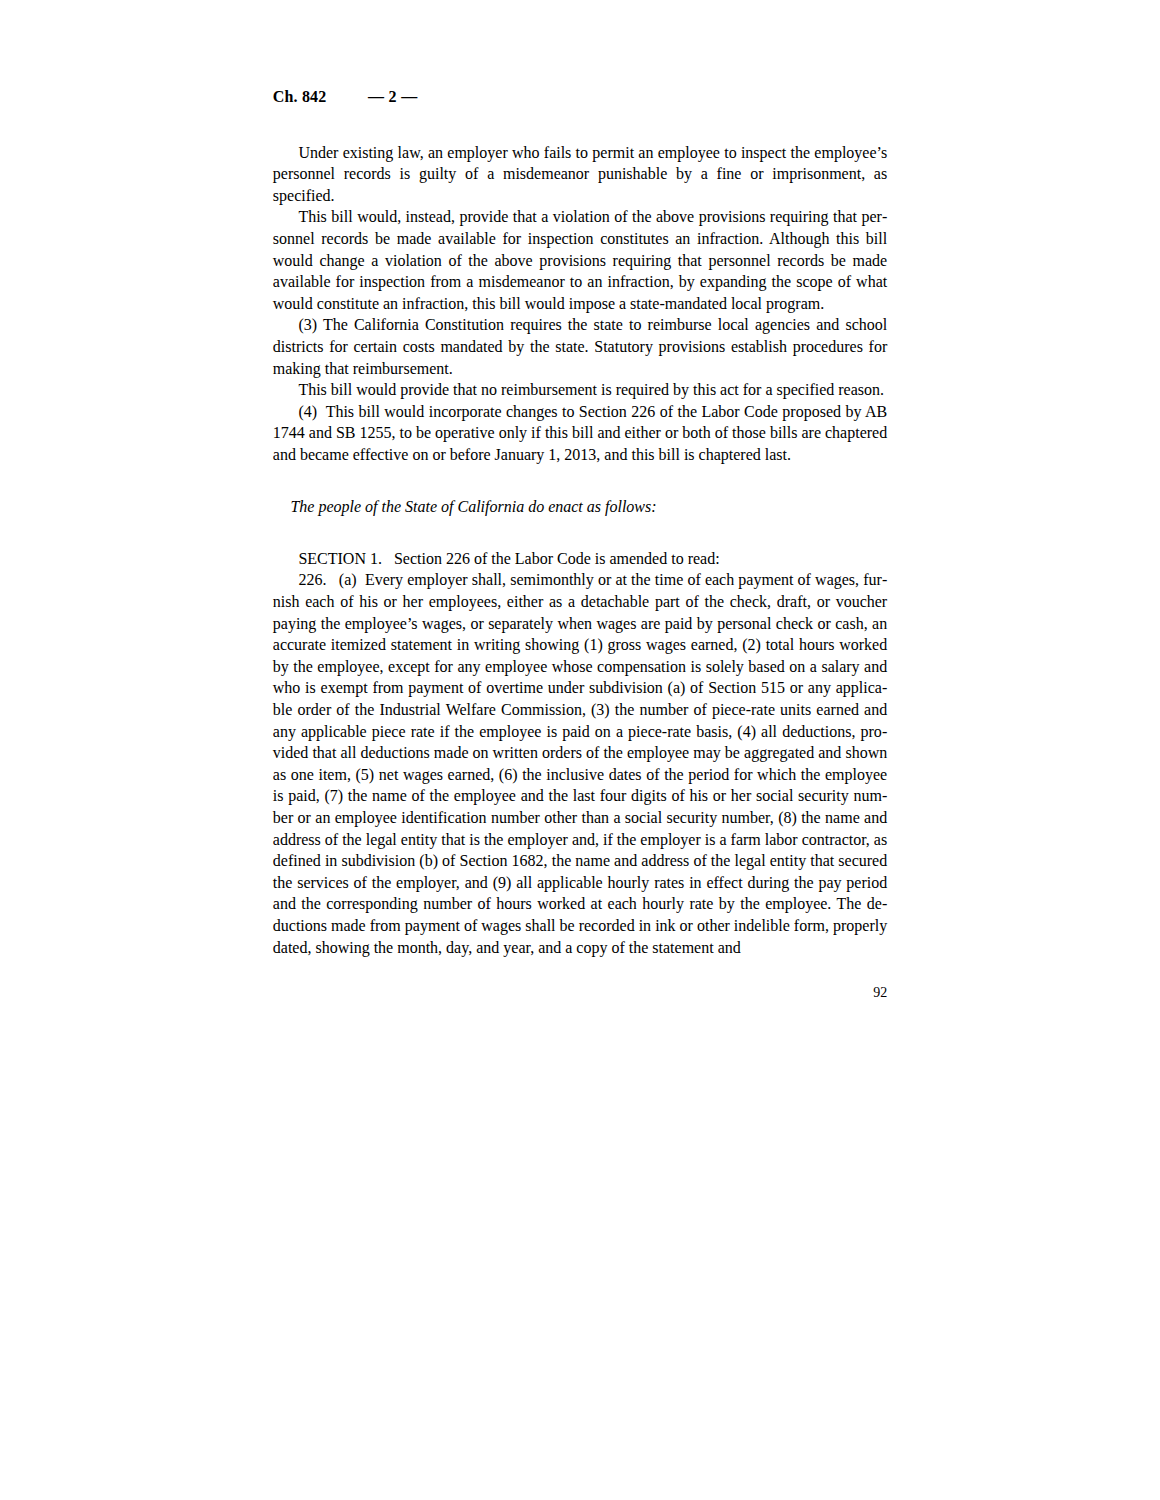Ch. 842 — 2 —
Under existing law, an employer who fails to permit an employee to inspect the employee’s personnel records is guilty of a misdemeanor punishable by a fine or imprisonment, as specified.
This bill would, instead, provide that a violation of the above provisions requiring that personnel records be made available for inspection constitutes an infraction. Although this bill would change a violation of the above provisions requiring that personnel records be made available for inspection from a misdemeanor to an infraction, by expanding the scope of what would constitute an infraction, this bill would impose a state-mandated local program.
(3) The California Constitution requires the state to reimburse local agencies and school districts for certain costs mandated by the state. Statutory provisions establish procedures for making that reimbursement.
This bill would provide that no reimbursement is required by this act for a specified reason.
(4) This bill would incorporate changes to Section 226 of the Labor Code proposed by AB 1744 and SB 1255, to be operative only if this bill and either or both of those bills are chaptered and became effective on or before January 1, 2013, and this bill is chaptered last.
The people of the State of California do enact as follows:
SECTION 1. Section 226 of the Labor Code is amended to read:
226. (a) Every employer shall, semimonthly or at the time of each payment of wages, furnish each of his or her employees, either as a detachable part of the check, draft, or voucher paying the employee’s wages, or separately when wages are paid by personal check or cash, an accurate itemized statement in writing showing (1) gross wages earned, (2) total hours worked by the employee, except for any employee whose compensation is solely based on a salary and who is exempt from payment of overtime under subdivision (a) of Section 515 or any applicable order of the Industrial Welfare Commission, (3) the number of piece-rate units earned and any applicable piece rate if the employee is paid on a piece-rate basis, (4) all deductions, provided that all deductions made on written orders of the employee may be aggregated and shown as one item, (5) net wages earned, (6) the inclusive dates of the period for which the employee is paid, (7) the name of the employee and the last four digits of his or her social security number or an employee identification number other than a social security number, (8) the name and address of the legal entity that is the employer and, if the employer is a farm labor contractor, as defined in subdivision (b) of Section 1682, the name and address of the legal entity that secured the services of the employer, and (9) all applicable hourly rates in effect during the pay period and the corresponding number of hours worked at each hourly rate by the employee. The deductions made from payment of wages shall be recorded in ink or other indelible form, properly dated, showing the month, day, and year, and a copy of the statement and
92